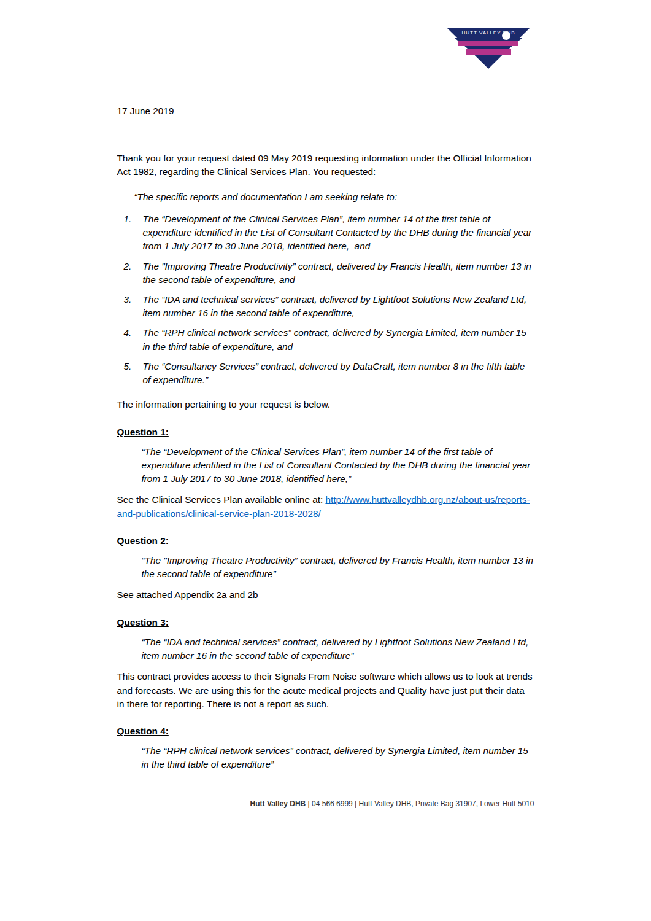HUTT VALLEY DHB
17 June 2019
Thank you for your request dated 09 May 2019 requesting information under the Official Information Act 1982, regarding the Clinical Services Plan. You requested:
“The specific reports and documentation I am seeking relate to:
The “Development of the Clinical Services Plan”, item number 14 of the first table of expenditure identified in the List of Consultant Contacted by the DHB during the financial year from 1 July 2017 to 30 June 2018, identified here, and
The "Improving Theatre Productivity” contract, delivered by Francis Health, item number 13 in the second table of expenditure, and
The “IDA and technical services” contract, delivered by Lightfoot Solutions New Zealand Ltd, item number 16 in the second table of expenditure,
The “RPH clinical network services” contract, delivered by Synergia Limited, item number 15 in the third table of expenditure, and
The “Consultancy Services” contract, delivered by DataCraft, item number 8 in the fifth table of expenditure.”
The information pertaining to your request is below.
Question 1:
“The “Development of the Clinical Services Plan”, item number 14 of the first table of expenditure identified in the List of Consultant Contacted by the DHB during the financial year from 1 July 2017 to 30 June 2018, identified here,”
See the Clinical Services Plan available online at: http://www.huttvalleydhb.org.nz/about-us/reports-and-publications/clinical-service-plan-2018-2028/
Question 2:
“The "Improving Theatre Productivity” contract, delivered by Francis Health, item number 13 in the second table of expenditure”
See attached Appendix 2a and 2b
Question 3:
“The “IDA and technical services” contract, delivered by Lightfoot Solutions New Zealand Ltd, item number 16 in the second table of expenditure”
This contract provides access to their Signals From Noise software which allows us to look at trends and forecasts. We are using this for the acute medical projects and Quality have just put their data in there for reporting. There is not a report as such.
Question 4:
“The “RPH clinical network services” contract, delivered by Synergia Limited, item number 15 in the third table of expenditure”
Hutt Valley DHB | 04 566 6999 | Hutt Valley DHB, Private Bag 31907, Lower Hutt 5010